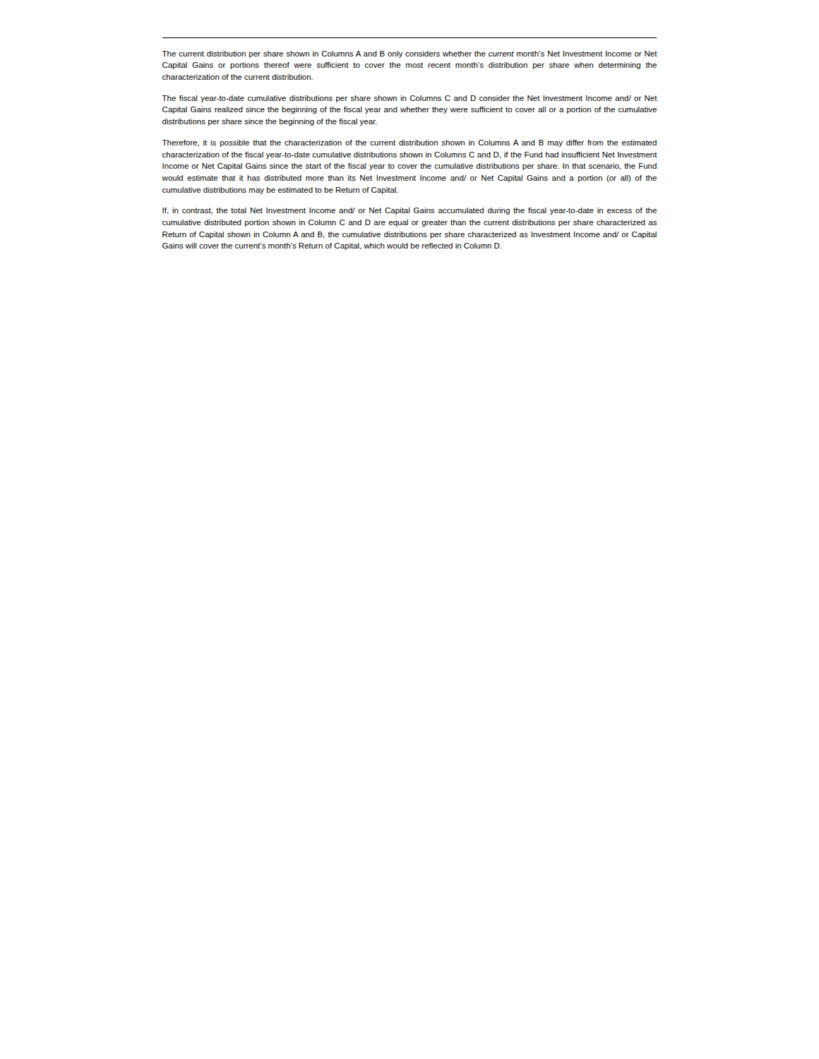The current distribution per share shown in Columns A and B only considers whether the current month’s Net Investment Income or Net Capital Gains or portions thereof were sufficient to cover the most recent month’s distribution per share when determining the characterization of the current distribution.
The fiscal year-to-date cumulative distributions per share shown in Columns C and D consider the Net Investment Income and/ or Net Capital Gains realized since the beginning of the fiscal year and whether they were sufficient to cover all or a portion of the cumulative distributions per share since the beginning of the fiscal year.
Therefore, it is possible that the characterization of the current distribution shown in Columns A and B may differ from the estimated characterization of the fiscal year-to-date cumulative distributions shown in Columns C and D, if the Fund had insufficient Net Investment Income or Net Capital Gains since the start of the fiscal year to cover the cumulative distributions per share. In that scenario, the Fund would estimate that it has distributed more than its Net Investment Income and/ or Net Capital Gains and a portion (or all) of the cumulative distributions may be estimated to be Return of Capital.
If, in contrast, the total Net Investment Income and/ or Net Capital Gains accumulated during the fiscal year-to-date in excess of the cumulative distributed portion shown in Column C and D are equal or greater than the current distributions per share characterized as Return of Capital shown in Column A and B, the cumulative distributions per share characterized as Investment Income and/ or Capital Gains will cover the current’s month’s Return of Capital, which would be reflected in Column D.